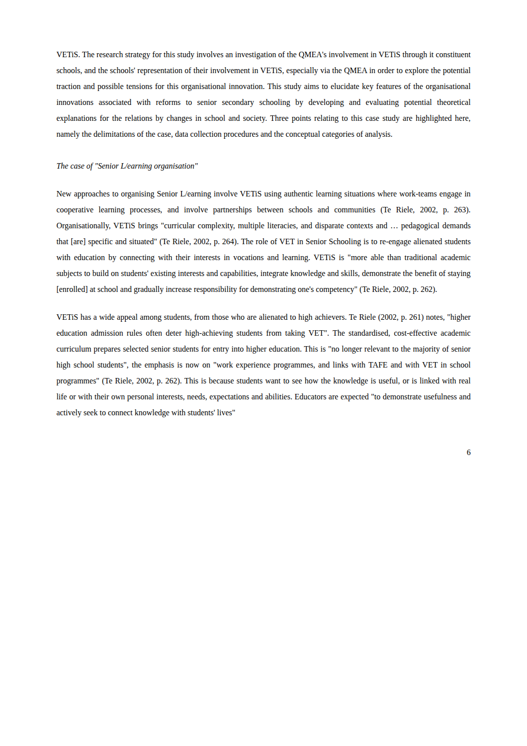VETiS. The research strategy for this study involves an investigation of the QMEA's involvement in VETiS through it constituent schools, and the schools' representation of their involvement in VETiS, especially via the QMEA in order to explore the potential traction and possible tensions for this organisational innovation. This study aims to elucidate key features of the organisational innovations associated with reforms to senior secondary schooling by developing and evaluating potential theoretical explanations for the relations by changes in school and society. Three points relating to this case study are highlighted here, namely the delimitations of the case, data collection procedures and the conceptual categories of analysis.
The case of "Senior L/earning organisation"
New approaches to organising Senior L/earning involve VETiS using authentic learning situations where work-teams engage in cooperative learning processes, and involve partnerships between schools and communities (Te Riele, 2002, p. 263). Organisationally, VETiS brings "curricular complexity, multiple literacies, and disparate contexts and … pedagogical demands that [are] specific and situated" (Te Riele, 2002, p. 264). The role of VET in Senior Schooling is to re-engage alienated students with education by connecting with their interests in vocations and learning. VETiS is "more able than traditional academic subjects to build on students' existing interests and capabilities, integrate knowledge and skills, demonstrate the benefit of staying [enrolled] at school and gradually increase responsibility for demonstrating one's competency" (Te Riele, 2002, p. 262).
VETiS has a wide appeal among students, from those who are alienated to high achievers. Te Riele (2002, p. 261) notes, "higher education admission rules often deter high-achieving students from taking VET". The standardised, cost-effective academic curriculum prepares selected senior students for entry into higher education. This is "no longer relevant to the majority of senior high school students", the emphasis is now on "work experience programmes, and links with TAFE and with VET in school programmes" (Te Riele, 2002, p. 262). This is because students want to see how the knowledge is useful, or is linked with real life or with their own personal interests, needs, expectations and abilities. Educators are expected "to demonstrate usefulness and actively seek to connect knowledge with students' lives"
6